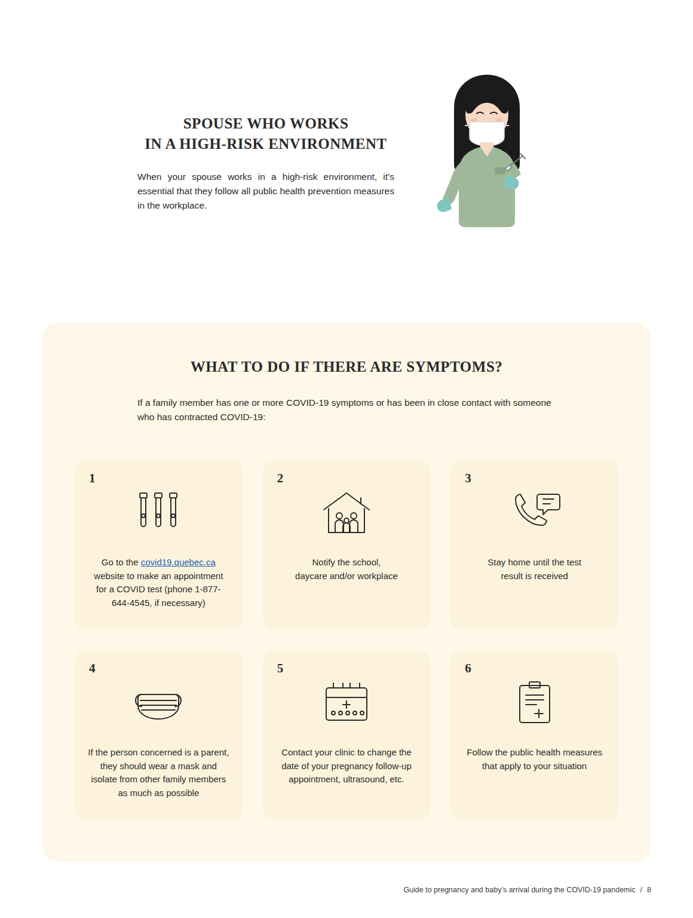SPOUSE WHO WORKS
IN A HIGH-RISK ENVIRONMENT
When your spouse works in a high-risk environment, it’s essential that they follow all public health prevention measures in the workplace.
WHAT TO DO IF THERE ARE SYMPTOMS?
If a family member has one or more COVID-19 symptoms or has been in close contact with someone who has contracted COVID-19:
1
Go to the covid19.quebec.ca website to make an appointment for a COVID test (phone 1-877-644-4545, if necessary)
2
Notify the school,
daycare and/or workplace
3
Stay home until the test
result is received
4
If the person concerned is a parent, they should wear a mask and isolate from other family members as much as possible
5
Contact your clinic to change the date of your pregnancy follow-up appointment, ultrasound, etc.
6
Follow the public health measures that apply to your situation
Guide to pregnancy and baby’s arrival during the COVID-19 pandemic/8